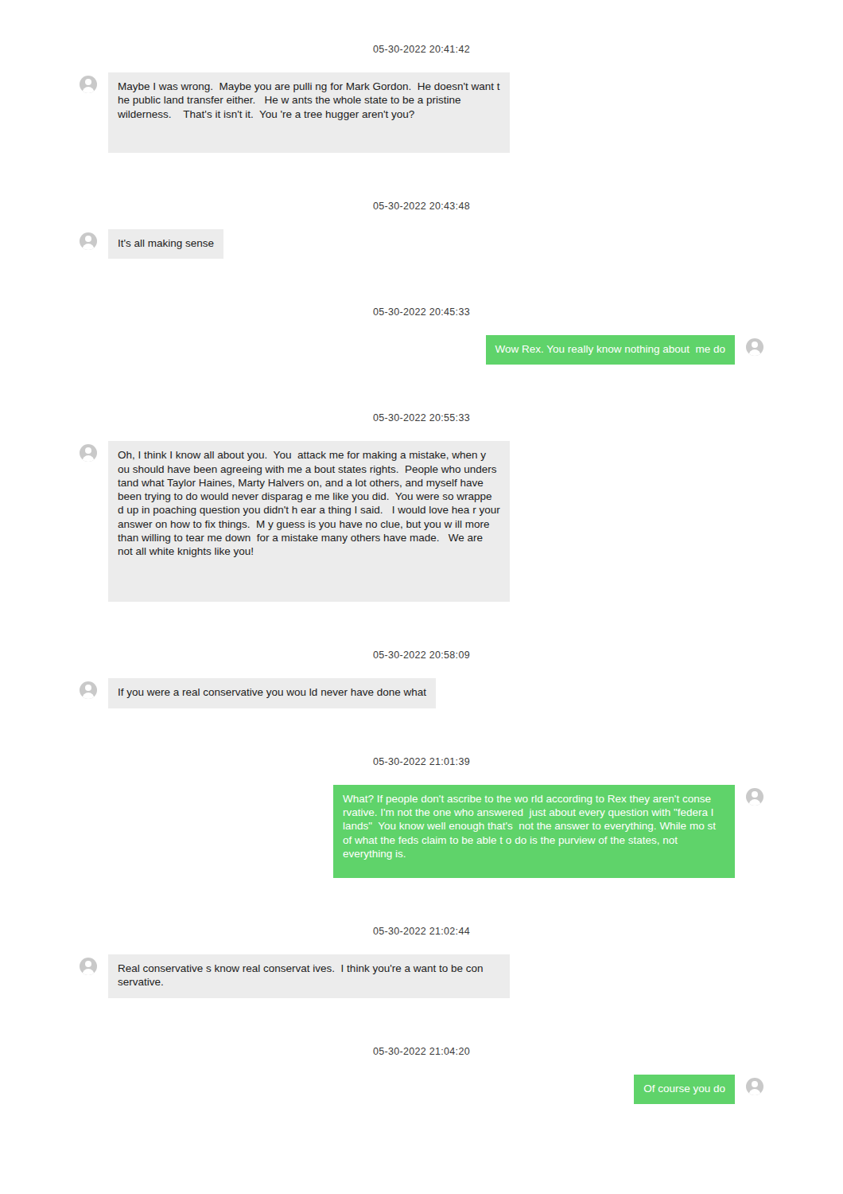05-30-2022 20:41:42
Maybe I was wrong. Maybe you are pulli ng for Mark Gordon. He doesn't want t he public land transfer either. He w ants the whole state to be a pristine wilderness. That's it isn't it. You 're a tree hugger aren't you?
05-30-2022 20:43:48
It's all making sense
05-30-2022 20:45:33
Wow Rex. You really know nothing about me do
05-30-2022 20:55:33
Oh, I think I know all about you. You attack me for making a mistake, when y ou should have been agreeing with me a bout states rights. People who unders tand what Taylor Haines, Marty Halvers on, and a lot others, and myself have been trying to do would never disparag e me like you did. You were so wrappe d up in poaching question you didn't h ear a thing I said. I would love hea r your answer on how to fix things. M y guess is you have no clue, but you w ill more than willing to tear me down for a mistake many others have made. We are not all white knights like you!
05-30-2022 20:58:09
If you were a real conservative you wou ld never have done what
05-30-2022 21:01:39
What? If people don't ascribe to the wo rld according to Rex they aren't conse rvative. I'm not the one who answered just about every question with "federa l lands" You know well enough that's not the answer to everything. While mo st of what the feds claim to be able t o do is the purview of the states, not everything is.
05-30-2022 21:02:44
Real conservative s know real conservat ives. I think you're a want to be con servative.
05-30-2022 21:04:20
Of course you do